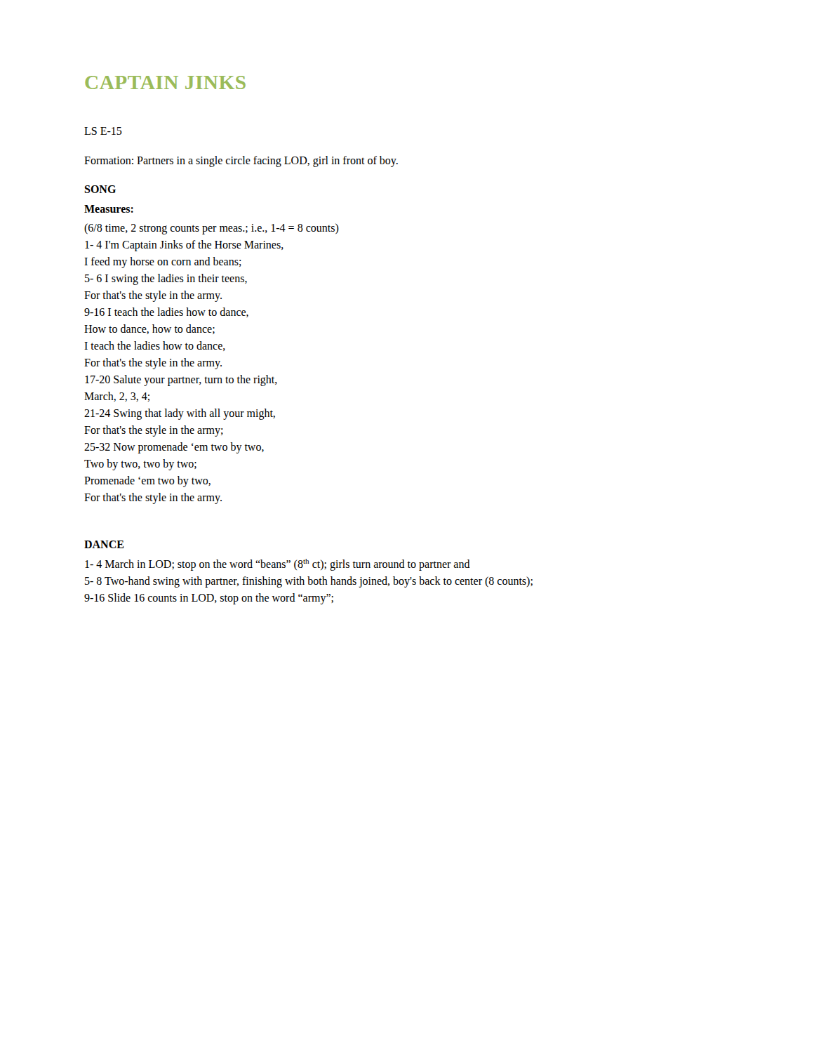CAPTAIN JINKS
LS E-15
Formation: Partners in a single circle facing LOD, girl in front of boy.
SONG
Measures:
(6/8 time, 2 strong counts per meas.; i.e., 1-4 = 8 counts)
1- 4 I'm Captain Jinks of the Horse Marines,
I feed my horse on corn and beans;
5- 6 I swing the ladies in their teens,
For that's the style in the army.
9-16 I teach the ladies how to dance,
How to dance, how to dance;
I teach the ladies how to dance,
For that's the style in the army.
17-20 Salute your partner, turn to the right,
March, 2, 3, 4;
21-24 Swing that lady with all your might,
For that's the style in the army;
25-32 Now promenade ‘em two by two,
Two by two, two by two;
Promenade ‘em two by two,
For that's the style in the army.
DANCE
1- 4 March in LOD; stop on the word “beans” (8th ct); girls turn around to partner and
5- 8 Two-hand swing with partner, finishing with both hands joined, boy's back to center (8 counts);
9-16 Slide 16 counts in LOD, stop on the word “army”;